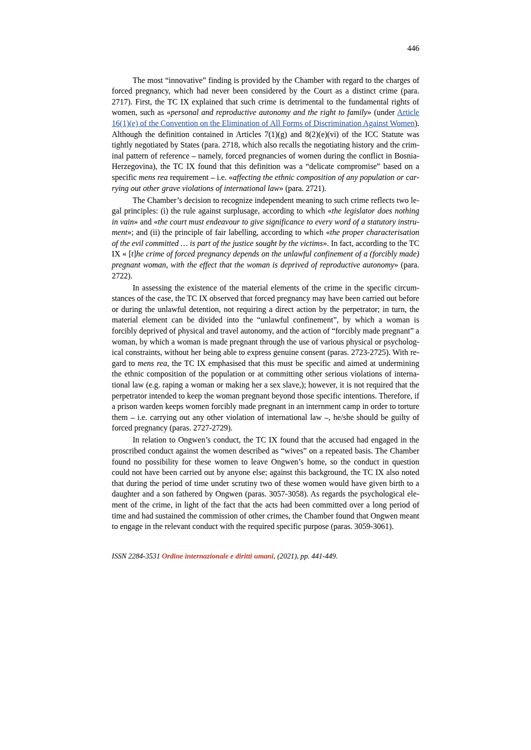446
The most “innovative” finding is provided by the Chamber with regard to the charges of forced pregnancy, which had never been considered by the Court as a distinct crime (para. 2717). First, the TC IX explained that such crime is detrimental to the fundamental rights of women, such as «personal and reproductive autonomy and the right to family» (under Article 16(1)(e) of the Convention on the Elimination of All Forms of Discrimination Against Women). Although the definition contained in Articles 7(1)(g) and 8(2)(e)(vi) of the ICC Statute was tightly negotiated by States (para. 2718, which also recalls the negotiating history and the criminal pattern of reference – namely, forced pregnancies of women during the conflict in Bosnia-Herzegovina), the TC IX found that this definition was a “delicate compromise” based on a specific mens rea requirement – i.e. «affecting the ethnic composition of any population or carrying out other grave violations of international law» (para. 2721).
The Chamber’s decision to recognize independent meaning to such crime reflects two legal principles: (i) the rule against surplusage, according to which «the legislator does nothing in vain» and «the court must endeavour to give significance to every word of a statutory instrument»; and (ii) the principle of fair labelling, according to which «the proper characterisation of the evil committed … is part of the justice sought by the victims». In fact, according to the TC IX « [t]he crime of forced pregnancy depends on the unlawful confinement of a (forcibly made) pregnant woman, with the effect that the woman is deprived of reproductive autonomy» (para. 2722).
In assessing the existence of the material elements of the crime in the specific circumstances of the case, the TC IX observed that forced pregnancy may have been carried out before or during the unlawful detention, not requiring a direct action by the perpetrator; in turn, the material element can be divided into the “unlawful confinement”, by which a woman is forcibly deprived of physical and travel autonomy, and the action of “forcibly made pregnant” a woman, by which a woman is made pregnant through the use of various physical or psychological constraints, without her being able to express genuine consent (paras. 2723-2725). With regard to mens rea, the TC IX emphasised that this must be specific and aimed at undermining the ethnic composition of the population or at committing other serious violations of international law (e.g. raping a woman or making her a sex slave,); however, it is not required that the perpetrator intended to keep the woman pregnant beyond those specific intentions. Therefore, if a prison warden keeps women forcibly made pregnant in an internment camp in order to torture them – i.e. carrying out any other violation of international law –, he/she should be guilty of forced pregnancy (paras. 2727-2729).
In relation to Ongwen’s conduct, the TC IX found that the accused had engaged in the proscribed conduct against the women described as “wives” on a repeated basis. The Chamber found no possibility for these women to leave Ongwen’s home, so the conduct in question could not have been carried out by anyone else; against this background, the TC IX also noted that during the period of time under scrutiny two of these women would have given birth to a daughter and a son fathered by Ongwen (paras. 3057-3058). As regards the psychological element of the crime, in light of the fact that the acts had been committed over a long period of time and had sustained the commission of other crimes, the Chamber found that Ongwen meant to engage in the relevant conduct with the required specific purpose (paras. 3059-3061).
ISSN 2284-3531 Ordine internazionale e diritti umani, (2021), pp. 441-449.